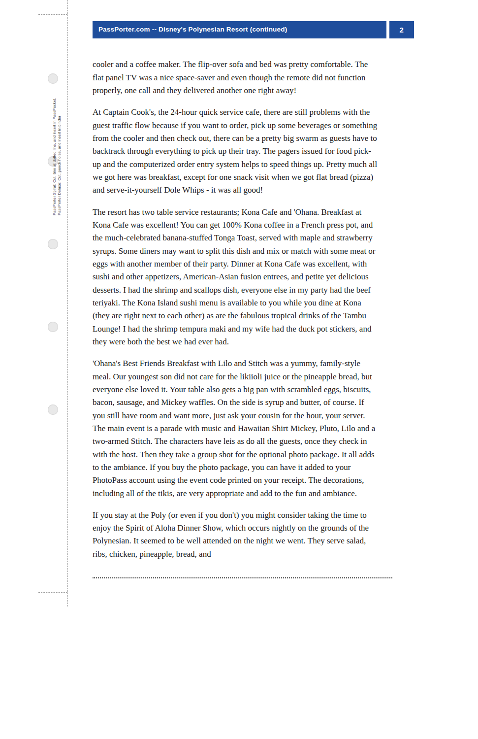PassPorter Spiral: Cut, trim at dotted line, and insert in PassPocket. PassPorter Deluxe: Cut, punch holes, and insert in binder
PassPorter.com -- Disney's Polynesian Resort (continued)
2
cooler and a coffee maker. The flip-over sofa and bed was pretty comfortable. The flat panel TV was a nice space-saver and even though the remote did not function properly, one call and they delivered another one right away!
At Captain Cook's, the 24-hour quick service cafe, there are still problems with the guest traffic flow because if you want to order, pick up some beverages or something from the cooler and then check out, there can be a pretty big swarm as guests have to backtrack through everything to pick up their tray. The pagers issued for food pick-up and the computerized order entry system helps to speed things up. Pretty much all we got here was breakfast, except for one snack visit when we got flat bread (pizza) and serve-it-yourself Dole Whips - it was all good!
The resort has two table service restaurants; Kona Cafe and 'Ohana. Breakfast at Kona Cafe was excellent! You can get 100% Kona coffee in a French press pot, and the much-celebrated banana-stuffed Tonga Toast, served with maple and strawberry syrups. Some diners may want to split this dish and mix or match with some meat or eggs with another member of their party. Dinner at Kona Cafe was excellent, with sushi and other appetizers, American-Asian fusion entrees, and petite yet delicious desserts. I had the shrimp and scallops dish, everyone else in my party had the beef teriyaki. The Kona Island sushi menu is available to you while you dine at Kona (they are right next to each other) as are the fabulous tropical drinks of the Tambu Lounge! I had the shrimp tempura maki and my wife had the duck pot stickers, and they were both the best we had ever had.
'Ohana's Best Friends Breakfast with Lilo and Stitch was a yummy, family-style meal. Our youngest son did not care for the likiioli juice or the pineapple bread, but everyone else loved it. Your table also gets a big pan with scrambled eggs, biscuits, bacon, sausage, and Mickey waffles. On the side is syrup and butter, of course. If you still have room and want more, just ask your cousin for the hour, your server. The main event is a parade with music and Hawaiian Shirt Mickey, Pluto, Lilo and a two-armed Stitch. The characters have leis as do all the guests, once they check in with the host. Then they take a group shot for the optional photo package. It all adds to the ambiance. If you buy the photo package, you can have it added to your PhotoPass account using the event code printed on your receipt. The decorations, including all of the tikis, are very appropriate and add to the fun and ambiance.
If you stay at the Poly (or even if you don't) you might consider taking the time to enjoy the Spirit of Aloha Dinner Show, which occurs nightly on the grounds of the Polynesian. It seemed to be well attended on the night we went. They serve salad, ribs, chicken, pineapple, bread, and